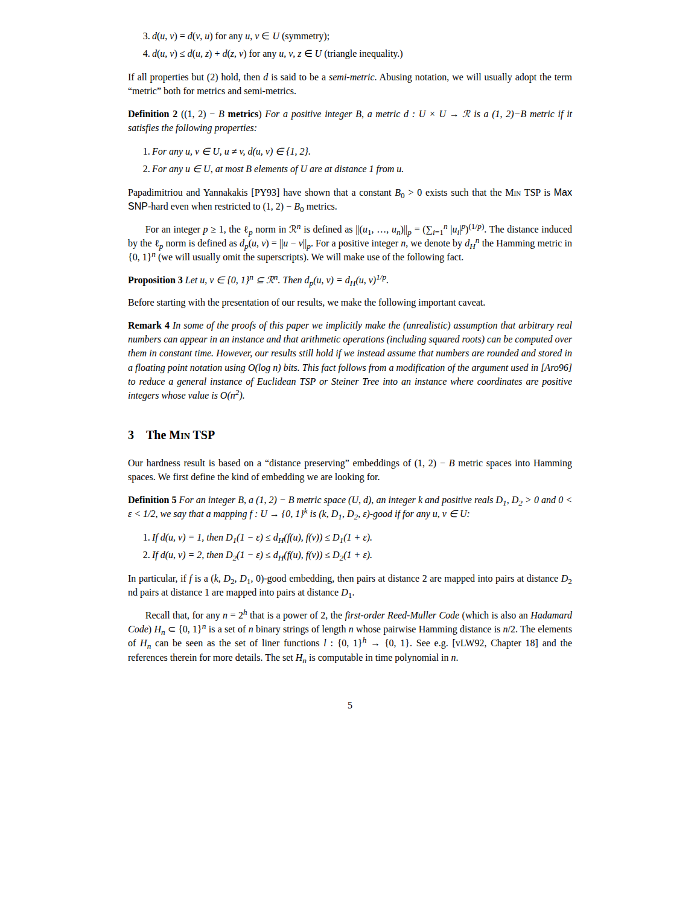3. d(u, v) = d(v, u) for any u, v ∈ U (symmetry);
4. d(u, v) ≤ d(u, z) + d(z, v) for any u, v, z ∈ U (triangle inequality.)
If all properties but (2) hold, then d is said to be a semi-metric. Abusing notation, we will usually adopt the term “metric” both for metrics and semi-metrics.
Definition 2 ((1, 2) − B metrics) For a positive integer B, a metric d : U × U → ℛ is a (1, 2)−B metric if it satisfies the following properties:
1. For any u, v ∈ U, u ≠ v, d(u, v) ∈ {1, 2}.
2. For any u ∈ U, at most B elements of U are at distance 1 from u.
Papadimitriou and Yannakakis [PY93] have shown that a constant B0 > 0 exists such that the Min TSP is Max SNP-hard even when restricted to (1, 2) − B0 metrics.
For an integer p ≥ 1, the ℓp norm in ℛn is defined as ||(u1, …, un)||p = (∑i=1n |ui|p)(1/p). The distance induced by the ℓp norm is defined as dp(u, v) = ||u − v||p. For a positive integer n, we denote by dHn the Hamming metric in {0, 1}n (we will usually omit the superscripts). We will make use of the following fact.
Proposition 3 Let u, v ∈ {0, 1}n ⊆ ℛn. Then dp(u, v) = dH(u, v)1/p.
Before starting with the presentation of our results, we make the following important caveat.
Remark 4 In some of the proofs of this paper we implicitly make the (unrealistic) assumption that arbitrary real numbers can appear in an instance and that arithmetic operations (including squared roots) can be computed over them in constant time. However, our results still hold if we instead assume that numbers are rounded and stored in a floating point notation using O(log n) bits. This fact follows from a modification of the argument used in [Aro96] to reduce a general instance of Euclidean TSP or Steiner Tree into an instance where coordinates are positive integers whose value is O(n2).
3 The Min TSP
Our hardness result is based on a “distance preserving” embeddings of (1, 2) − B metric spaces into Hamming spaces. We first define the kind of embedding we are looking for.
Definition 5 For an integer B, a (1, 2) − B metric space (U, d), an integer k and positive reals D1, D2 > 0 and 0 < ε < 1/2, we say that a mapping f : U → {0, 1}k is (k, D1, D2, ε)-good if for any u, v ∈ U:
1. If d(u, v) = 1, then D1(1 − ε) ≤ dH(f(u), f(v)) ≤ D1(1 + ε).
2. If d(u, v) = 2, then D2(1 − ε) ≤ dH(f(u), f(v)) ≤ D2(1 + ε).
In particular, if f is a (k, D2, D1, 0)-good embedding, then pairs at distance 2 are mapped into pairs at distance D2 nd pairs at distance 1 are mapped into pairs at distance D1.
Recall that, for any n = 2h that is a power of 2, the first-order Reed-Muller Code (which is also an Hadamard Code) Hn ⊂ {0, 1}n is a set of n binary strings of length n whose pairwise Hamming distance is n/2. The elements of Hn can be seen as the set of liner functions l : {0, 1}h → {0, 1}. See e.g. [vLW92, Chapter 18] and the references therein for more details. The set Hn is computable in time polynomial in n.
5